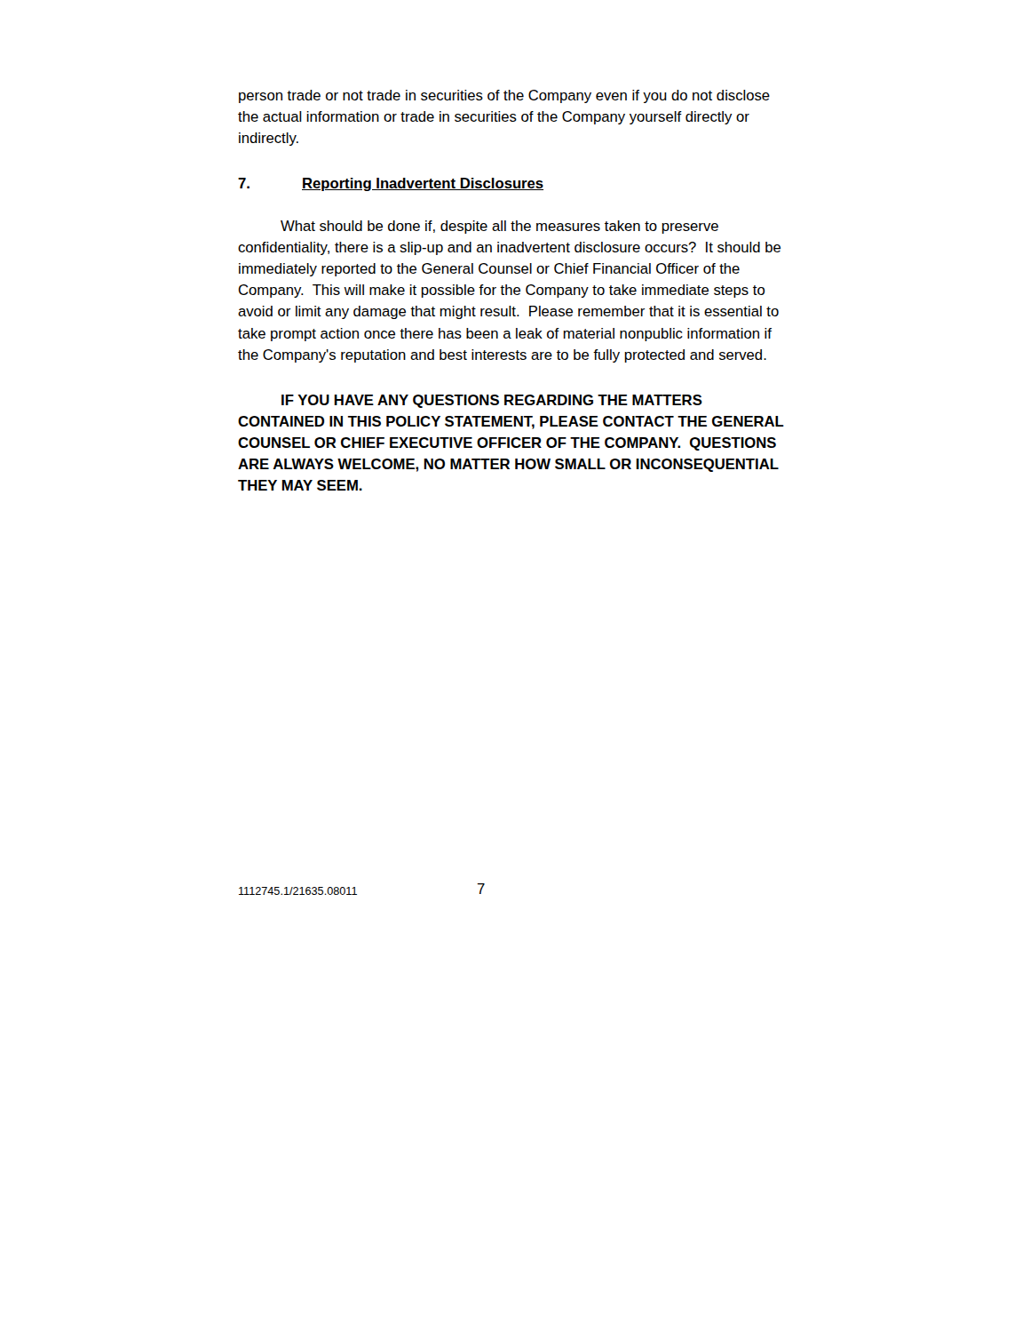person trade or not trade in securities of the Company even if you do not disclose the actual information or trade in securities of the Company yourself directly or indirectly.
7. Reporting Inadvertent Disclosures
What should be done if, despite all the measures taken to preserve confidentiality, there is a slip-up and an inadvertent disclosure occurs? It should be immediately reported to the General Counsel or Chief Financial Officer of the Company. This will make it possible for the Company to take immediate steps to avoid or limit any damage that might result. Please remember that it is essential to take prompt action once there has been a leak of material nonpublic information if the Company's reputation and best interests are to be fully protected and served.
If you have any questions regarding the matters contained in this policy statement, please contact the General Counsel or Chief Executive Officer of the Company. Questions are always welcome, no matter how small or inconsequential they may seem.
1112745.1/21635.08011 7